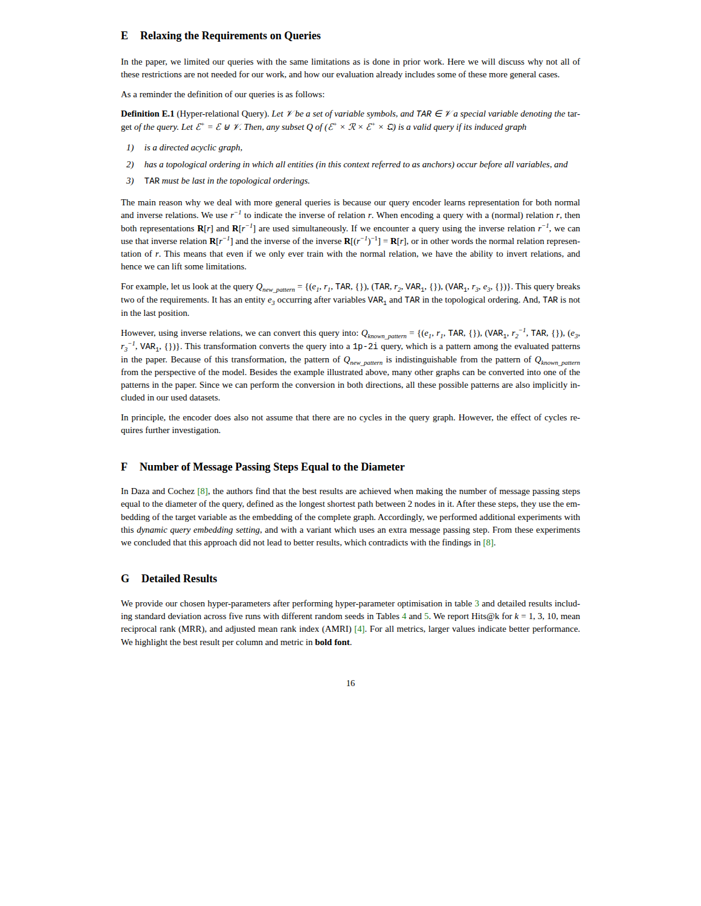ERelaxing the Requirements on Queries
In the paper, we limited our queries with the same limitations as is done in prior work. Here we will discuss why not all of these restrictions are not needed for our work, and how our evaluation already includes some of these more general cases.
As a reminder the definition of our queries is as follows:
Definition E.1 (Hyper-relational Query). Let 𝒱 be a set of variable symbols, and TAR ∈ 𝒱 a special variable denoting the target of the query. Let ℰ+ = ℰ ⊎ 𝒱. Then, any subset Q of (ℰ+ × ℛ × ℰ+ × 𝔔) is a valid query if its induced graph
1) is a directed acyclic graph,
2) has a topological ordering in which all entities (in this context referred to as anchors) occur before all variables, and
3) TAR must be last in the topological orderings.
The main reason why we deal with more general queries is because our query encoder learns representation for both normal and inverse relations. We use r−1 to indicate the inverse of relation r. When encoding a query with a (normal) relation r, then both representations R[r] and R[r−1] are used simultaneously. If we encounter a query using the inverse relation r−1, we can use that inverse relation R[r−1] and the inverse of the inverse R[(r−1)−1] = R[r], or in other words the normal relation representation of r. This means that even if we only ever train with the normal relation, we have the ability to invert relations, and hence we can lift some limitations.
For example, let us look at the query Qnew_pattern = {(e1, r1, TAR, {}), (TAR, r2, VAR1, {}), (VAR1, r3, e3, {})}. This query breaks two of the requirements. It has an entity e3 occurring after variables VAR1 and TAR in the topological ordering. And, TAR is not in the last position.
However, using inverse relations, we can convert this query into: Qknown_pattern = {(e1, r1, TAR, {}), (VAR1, r2−1, TAR, {}), (e3, r3−1, VAR1, {})}. This transformation converts the query into a 1p-2i query, which is a pattern among the evaluated patterns in the paper. Because of this transformation, the pattern of Qnew_pattern is indistinguishable from the pattern of Qknown_pattern from the perspective of the model. Besides the example illustrated above, many other graphs can be converted into one of the patterns in the paper. Since we can perform the conversion in both directions, all these possible patterns are also implicitly included in our used datasets.
In principle, the encoder does also not assume that there are no cycles in the query graph. However, the effect of cycles requires further investigation.
FNumber of Message Passing Steps Equal to the Diameter
In Daza and Cochez [8], the authors find that the best results are achieved when making the number of message passing steps equal to the diameter of the query, defined as the longest shortest path between 2 nodes in it. After these steps, they use the embedding of the target variable as the embedding of the complete graph. Accordingly, we performed additional experiments with this dynamic query embedding setting, and with a variant which uses an extra message passing step. From these experiments we concluded that this approach did not lead to better results, which contradicts with the findings in [8].
GDetailed Results
We provide our chosen hyper-parameters after performing hyper-parameter optimisation in table 3 and detailed results including standard deviation across five runs with different random seeds in Tables 4 and 5. We report Hits@k for k = 1, 3, 10, mean reciprocal rank (MRR), and adjusted mean rank index (AMRI) [4]. For all metrics, larger values indicate better performance. We highlight the best result per column and metric in bold font.
16